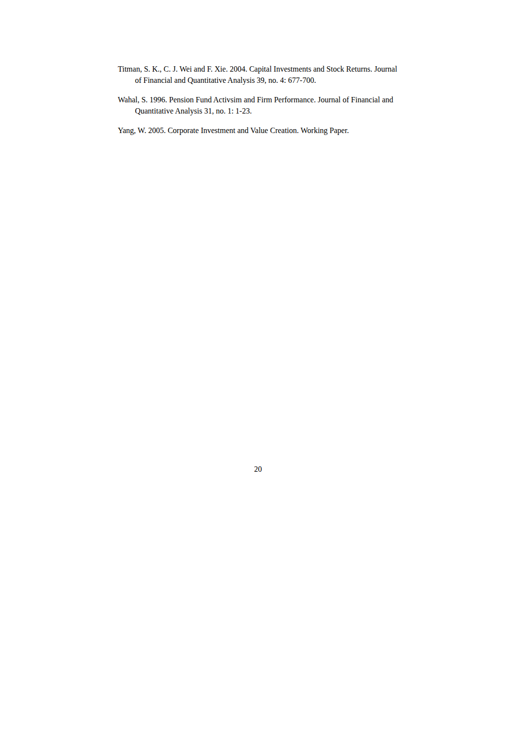Titman, S. K., C. J. Wei and F. Xie. 2004. Capital Investments and Stock Returns. Journal of Financial and Quantitative Analysis 39, no. 4: 677-700.
Wahal, S. 1996. Pension Fund Activsim and Firm Performance. Journal of Financial and Quantitative Analysis 31, no. 1: 1-23.
Yang, W. 2005. Corporate Investment and Value Creation. Working Paper.
20